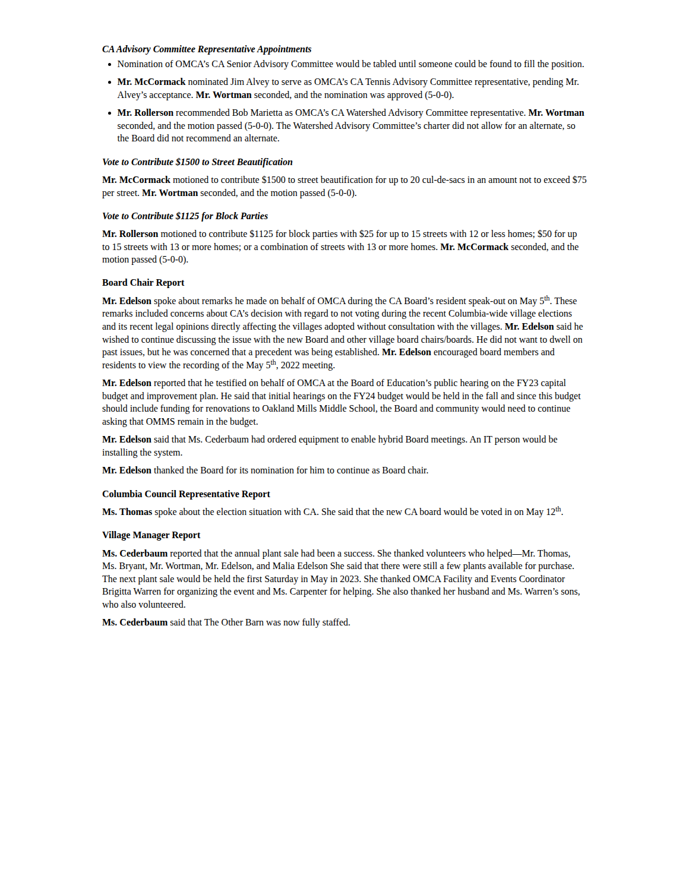CA Advisory Committee Representative Appointments
Nomination of OMCA’s CA Senior Advisory Committee would be tabled until someone could be found to fill the position.
Mr. McCormack nominated Jim Alvey to serve as OMCA’s CA Tennis Advisory Committee representative, pending Mr. Alvey’s acceptance. Mr. Wortman seconded, and the nomination was approved (5-0-0).
Mr. Rollerson recommended Bob Marietta as OMCA’s CA Watershed Advisory Committee representative. Mr. Wortman seconded, and the motion passed (5-0-0). The Watershed Advisory Committee’s charter did not allow for an alternate, so the Board did not recommend an alternate.
Vote to Contribute $1500 to Street Beautification
Mr. McCormack motioned to contribute $1500 to street beautification for up to 20 cul-de-sacs in an amount not to exceed $75 per street. Mr. Wortman seconded, and the motion passed (5-0-0).
Vote to Contribute $1125 for Block Parties
Mr. Rollerson motioned to contribute $1125 for block parties with $25 for up to 15 streets with 12 or less homes; $50 for up to 15 streets with 13 or more homes; or a combination of streets with 13 or more homes. Mr. McCormack seconded, and the motion passed (5-0-0).
Board Chair Report
Mr. Edelson spoke about remarks he made on behalf of OMCA during the CA Board’s resident speak-out on May 5th. These remarks included concerns about CA’s decision with regard to not voting during the recent Columbia-wide village elections and its recent legal opinions directly affecting the villages adopted without consultation with the villages. Mr. Edelson said he wished to continue discussing the issue with the new Board and other village board chairs/boards. He did not want to dwell on past issues, but he was concerned that a precedent was being established. Mr. Edelson encouraged board members and residents to view the recording of the May 5th, 2022 meeting.
Mr. Edelson reported that he testified on behalf of OMCA at the Board of Education’s public hearing on the FY23 capital budget and improvement plan. He said that initial hearings on the FY24 budget would be held in the fall and since this budget should include funding for renovations to Oakland Mills Middle School, the Board and community would need to continue asking that OMMS remain in the budget.
Mr. Edelson said that Ms. Cederbaum had ordered equipment to enable hybrid Board meetings. An IT person would be installing the system.
Mr. Edelson thanked the Board for its nomination for him to continue as Board chair.
Columbia Council Representative Report
Ms. Thomas spoke about the election situation with CA. She said that the new CA board would be voted in on May 12th.
Village Manager Report
Ms. Cederbaum reported that the annual plant sale had been a success. She thanked volunteers who helped—Mr. Thomas, Ms. Bryant, Mr. Wortman, Mr. Edelson, and Malia Edelson She said that there were still a few plants available for purchase. The next plant sale would be held the first Saturday in May in 2023. She thanked OMCA Facility and Events Coordinator Brigitta Warren for organizing the event and Ms. Carpenter for helping. She also thanked her husband and Ms. Warren’s sons, who also volunteered.
Ms. Cederbaum said that The Other Barn was now fully staffed.